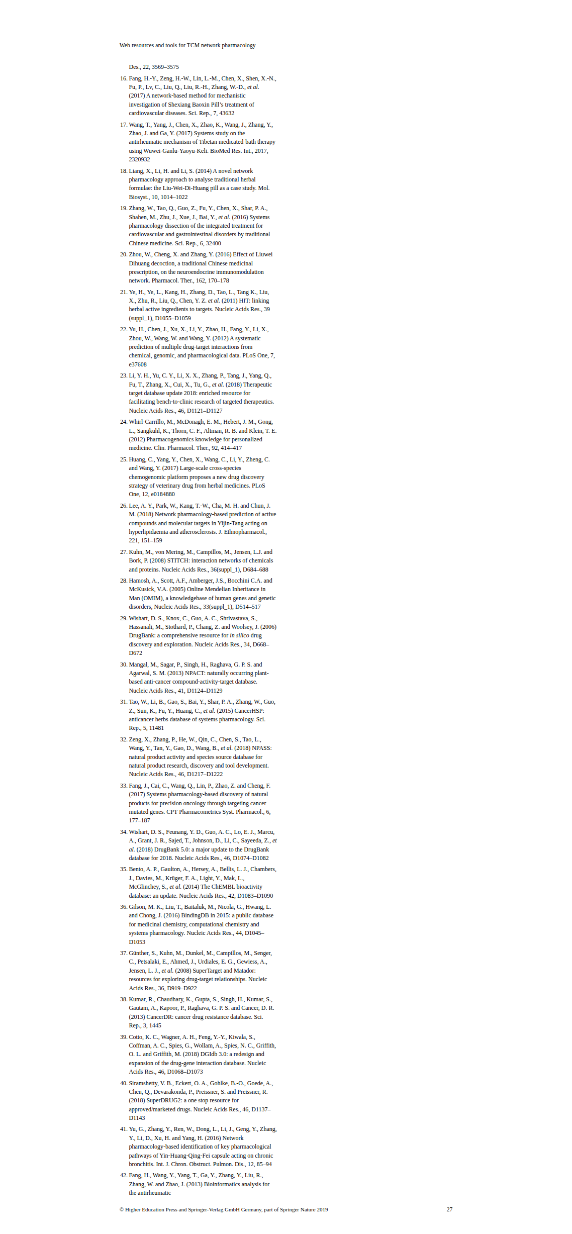Web resources and tools for TCM network pharmacology
Des., 22, 3569–3575
16. Fang, H.-Y., Zeng, H.-W., Lin, L.-M., Chen, X., Shen, X.-N., Fu, P., Lv, C., Liu, Q., Liu, R.-H., Zhang, W.-D., et al. (2017) A network-based method for mechanistic investigation of Shexiang Baoxin Pill’s treatment of cardiovascular diseases. Sci. Rep., 7, 43632
17. Wang, T., Yang, J., Chen, X., Zhao, K., Wang, J., Zhang, Y., Zhao, J. and Ga, Y. (2017) Systems study on the antirheumatic mechanism of Tibetan medicated-bath therapy using Wuwei-Ganlu-Yaoyu-Keli. BioMed Res. Int., 2017, 2320932
18. Liang, X., Li, H. and Li, S. (2014) A novel network pharmacology approach to analyse traditional herbal formulae: the Liu-Wei-Di-Huang pill as a case study. Mol. Biosyst., 10, 1014–1022
19. Zhang, W., Tao, Q., Guo, Z., Fu, Y., Chen, X., Shar, P. A., Shahen, M., Zhu, J., Xue, J., Bai, Y., et al. (2016) Systems pharmacology dissection of the integrated treatment for cardiovascular and gastrointestinal disorders by traditional Chinese medicine. Sci. Rep., 6, 32400
20. Zhou, W., Cheng, X. and Zhang, Y. (2016) Effect of Liuwei Dihuang decoction, a traditional Chinese medicinal prescription, on the neuroendocrine immunomodulation network. Pharmacol. Ther., 162, 170–178
21. Ye, H., Ye, L., Kang, H., Zhang, D., Tao, L., Tang K., Liu, X., Zhu, R., Liu, Q., Chen, Y. Z. et al. (2011) HIT: linking herbal active ingredients to targets. Nucleic Acids Res., 39 (suppl_1), D1055–D1059
22. Yu, H., Chen, J., Xu, X., Li, Y., Zhao, H., Fang, Y., Li, X., Zhou, W., Wang, W. and Wang, Y. (2012) A systematic prediction of multiple drug-target interactions from chemical, genomic, and pharmacological data. PLoS One, 7, e37608
23. Li, Y. H., Yu, C. Y., Li, X. X., Zhang, P., Tang, J., Yang, Q., Fu, T., Zhang, X., Cui, X., Tu, G., et al. (2018) Therapeutic target database update 2018: enriched resource for facilitating bench-to-clinic research of targeted therapeutics. Nucleic Acids Res., 46, D1121–D1127
24. Whirl-Carrillo, M., McDonagh, E. M., Hebert, J. M., Gong, L., Sangkuhl, K., Thorn, C. F., Altman, R. B. and Klein, T. E. (2012) Pharmacogenomics knowledge for personalized medicine. Clin. Pharmacol. Ther., 92, 414–417
25. Huang, C., Yang, Y., Chen, X., Wang, C., Li, Y., Zheng, C. and Wang, Y. (2017) Large-scale cross-species chemogenomic platform proposes a new drug discovery strategy of veterinary drug from herbal medicines. PLoS One, 12, e0184880
26. Lee, A. Y., Park, W., Kang, T.-W., Cha, M. H. and Chun, J. M. (2018) Network pharmacology-based prediction of active compounds and molecular targets in Yijin-Tang acting on hyperlipidaemia and atherosclerosis. J. Ethnopharmacol., 221, 151–159
27. Kuhn, M., von Mering, M., Campillos, M., Jensen, L.J. and Bork, P. (2008) STITCH: interaction networks of chemicals and proteins. Nucleic Acids Res., 36(suppl_1), D684–688
28. Hamosh, A., Scott, A.F., Amberger, J.S., Bocchini C.A. and McKusick, V.A. (2005) Online Mendelian Inheritance in Man (OMIM), a knowledgebase of human genes and genetic disorders, Nucleic Acids Res., 33(suppl_1), D514–517
29. Wishart, D. S., Knox, C., Guo, A. C., Shrivastava, S., Hassanali, M., Stothard, P., Chang, Z. and Woolsey, J. (2006) DrugBank: a comprehensive resource for in silico drug discovery and exploration. Nucleic Acids Res., 34, D668–D672
30. Mangal, M., Sagar, P., Singh, H., Raghava, G. P. S. and Agarwal, S. M. (2013) NPACT: naturally occurring plant-based anti-cancer compound-activity-target database. Nucleic Acids Res., 41, D1124–D1129
31. Tao, W., Li, B., Gao, S., Bai, Y., Shar, P. A., Zhang, W., Guo, Z., Sun, K., Fu, Y., Huang, C., et al. (2015) CancerHSP: anticancer herbs database of systems pharmacology. Sci. Rep., 5, 11481
32. Zeng, X., Zhang, P., He, W., Qin, C., Chen, S., Tao, L., Wang, Y., Tan, Y., Gao, D., Wang, B., et al. (2018) NPASS: natural product activity and species source database for natural product research, discovery and tool development. Nucleic Acids Res., 46, D1217–D1222
33. Fang, J., Cai, C., Wang, Q., Lin, P., Zhao, Z. and Cheng, F. (2017) Systems pharmacology-based discovery of natural products for precision oncology through targeting cancer mutated genes. CPT Pharmacometrics Syst. Pharmacol., 6, 177–187
34. Wishart, D. S., Feunang, Y. D., Guo, A. C., Lo, E. J., Marcu, A., Grant, J. R., Sajed, T., Johnson, D., Li, C., Sayeeda, Z., et al. (2018) DrugBank 5.0: a major update to the DrugBank database for 2018. Nucleic Acids Res., 46, D1074–D1082
35. Bento, A. P., Gaulton, A., Hersey, A., Bellis, L. J., Chambers, J., Davies, M., Krüger, F. A., Light, Y., Mak, L., McGlinchey, S., et al. (2014) The ChEMBL bioactivity database: an update. Nucleic Acids Res., 42, D1083–D1090
36. Gilson, M. K., Liu, T., Baitaluk, M., Nicola, G., Hwang, L. and Chong, J. (2016) BindingDB in 2015: a public database for medicinal chemistry, computational chemistry and systems pharmacology. Nucleic Acids Res., 44, D1045–D1053
37. Günther, S., Kuhn, M., Dunkel, M., Campillos, M., Senger, C., Petsalaki, E., Ahmed, J., Urdiales, E. G., Gewiess, A., Jensen, L. J., et al. (2008) SuperTarget and Matador: resources for exploring drug-target relationships. Nucleic Acids Res., 36, D919–D922
38. Kumar, R., Chaudhary, K., Gupta, S., Singh, H., Kumar, S., Gautam, A., Kapoor, P., Raghava, G. P. S. and Cancer, D. R. (2013) CancerDR: cancer drug resistance database. Sci. Rep., 3, 1445
39. Cotto, K. C., Wagner, A. H., Feng, Y.-Y., Kiwala, S., Coffman, A. C., Spies, G., Wollam, A., Spies, N. C., Griffith, O. L. and Griffith, M. (2018) DGIdb 3.0: a redesign and expansion of the drug-gene interaction database. Nucleic Acids Res., 46, D1068–D1073
40. Siramshetty, V. B., Eckert, O. A., Gohlke, B.-O., Goede, A., Chen, Q., Devarakonda, P., Preissner, S. and Preissner, R. (2018) SuperDRUG2: a one stop resource for approved/marketed drugs. Nucleic Acids Res., 46, D1137–D1143
41. Yu, G., Zhang, Y., Ren, W., Dong, L., Li, J., Geng, Y., Zhang, Y., Li, D., Xu, H. and Yang, H. (2016) Network pharmacology-based identification of key pharmacological pathways of Yin-Huang-Qing-Fei capsule acting on chronic bronchitis. Int. J. Chron. Obstruct. Pulmon. Dis., 12, 85–94
42. Fang, H., Wang, Y., Yang, T., Ga, Y., Zhang, Y., Liu, R., Zhang, W. and Zhao, J. (2013) Bioinformatics analysis for the antirheumatic
© Higher Education Press and Springer-Verlag GmbH Germany, part of Springer Nature 2019 27